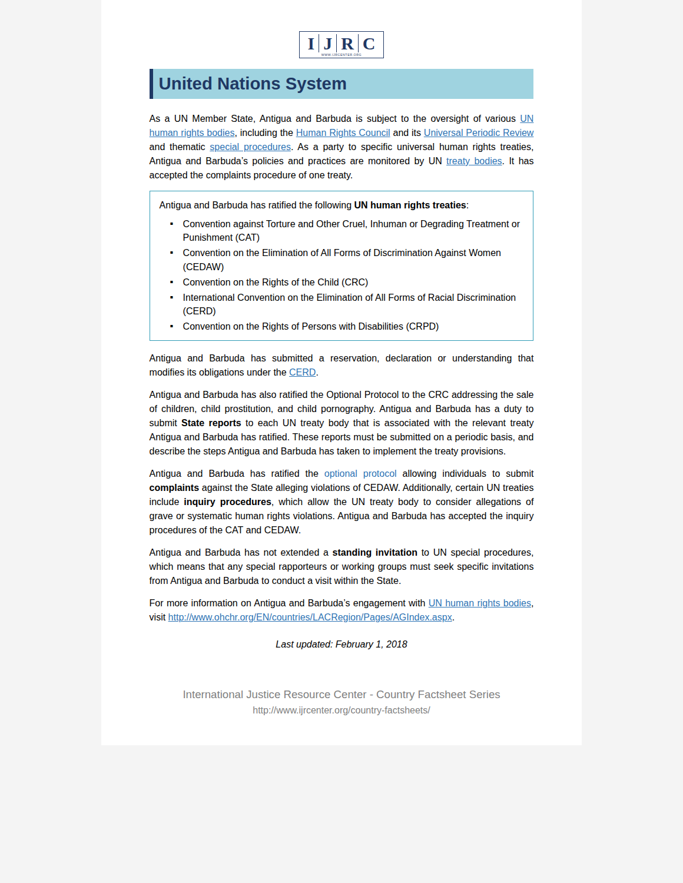IJRC
WWW.IJRCENTER.ORG
United Nations System
As a UN Member State, Antigua and Barbuda is subject to the oversight of various UN human rights bodies, including the Human Rights Council and its Universal Periodic Review and thematic special procedures. As a party to specific universal human rights treaties, Antigua and Barbuda’s policies and practices are monitored by UN treaty bodies. It has accepted the complaints procedure of one treaty.
Antigua and Barbuda has ratified the following UN human rights treaties:
Convention against Torture and Other Cruel, Inhuman or Degrading Treatment or Punishment (CAT)
Convention on the Elimination of All Forms of Discrimination Against Women (CEDAW)
Convention on the Rights of the Child (CRC)
International Convention on the Elimination of All Forms of Racial Discrimination (CERD)
Convention on the Rights of Persons with Disabilities (CRPD)
Antigua and Barbuda has submitted a reservation, declaration or understanding that modifies its obligations under the CERD.
Antigua and Barbuda has also ratified the Optional Protocol to the CRC addressing the sale of children, child prostitution, and child pornography. Antigua and Barbuda has a duty to submit State reports to each UN treaty body that is associated with the relevant treaty Antigua and Barbuda has ratified. These reports must be submitted on a periodic basis, and describe the steps Antigua and Barbuda has taken to implement the treaty provisions.
Antigua and Barbuda has ratified the optional protocol allowing individuals to submit complaints against the State alleging violations of CEDAW. Additionally, certain UN treaties include inquiry procedures, which allow the UN treaty body to consider allegations of grave or systematic human rights violations. Antigua and Barbuda has accepted the inquiry procedures of the CAT and CEDAW.
Antigua and Barbuda has not extended a standing invitation to UN special procedures, which means that any special rapporteurs or working groups must seek specific invitations from Antigua and Barbuda to conduct a visit within the State.
For more information on Antigua and Barbuda’s engagement with UN human rights bodies, visit http://www.ohchr.org/EN/countries/LACRegion/Pages/AGIndex.aspx.
Last updated: February 1, 2018
International Justice Resource Center - Country Factsheet Series
http://www.ijrcenter.org/country-factsheets/